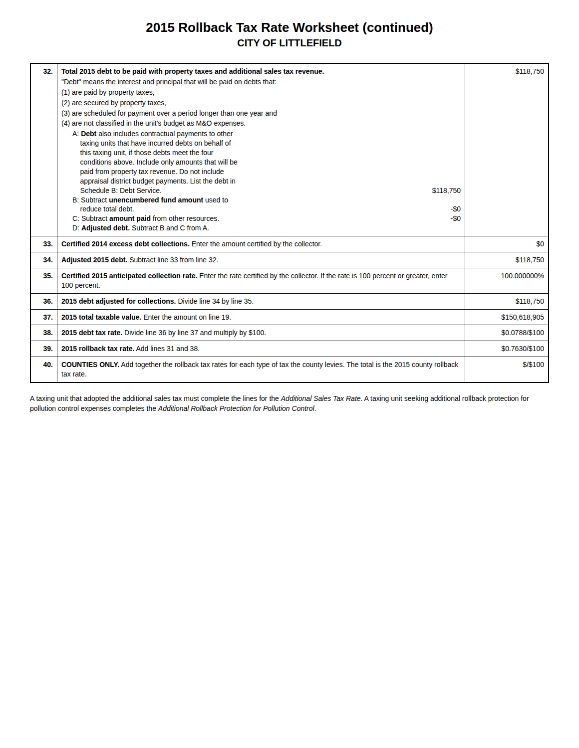2015 Rollback Tax Rate Worksheet (continued)
CITY OF LITTLEFIELD
| 32. | Total 2015 debt to be paid with property taxes and additional sales tax revenue. "Debt" means the interest and principal that will be paid on debts that: (1) are paid by property taxes, (2) are secured by property taxes, (3) are scheduled for payment over a period longer than one year and (4) are not classified in the unit's budget as M&O expenses. A: Debt also includes contractual payments to other taxing units that have incurred debts on behalf of this taxing unit, if those debts meet the four conditions above. Include only amounts that will be paid from property tax revenue. Do not include appraisal district budget payments. List the debt in Schedule B: Debt Service. $118,750 B: Subtract unencumbered fund amount used to reduce total debt. -$0 C: Subtract amount paid from other resources. -$0 D: Adjusted debt. Subtract B and C from A. | $118,750 |
| 33. | Certified 2014 excess debt collections. Enter the amount certified by the collector. | $0 |
| 34. | Adjusted 2015 debt. Subtract line 33 from line 32. | $118,750 |
| 35. | Certified 2015 anticipated collection rate. Enter the rate certified by the collector. If the rate is 100 percent or greater, enter 100 percent. | 100.000000% |
| 36. | 2015 debt adjusted for collections. Divide line 34 by line 35. | $118,750 |
| 37. | 2015 total taxable value. Enter the amount on line 19. | $150,618,905 |
| 38. | 2015 debt tax rate. Divide line 36 by line 37 and multiply by $100. | $0.0788/$100 |
| 39. | 2015 rollback tax rate. Add lines 31 and 38. | $0.7630/$100 |
| 40. | COUNTIES ONLY. Add together the rollback tax rates for each type of tax the county levies. The total is the 2015 county rollback tax rate. | $/$100 |
A taxing unit that adopted the additional sales tax must complete the lines for the Additional Sales Tax Rate. A taxing unit seeking additional rollback protection for pollution control expenses completes the Additional Rollback Protection for Pollution Control.